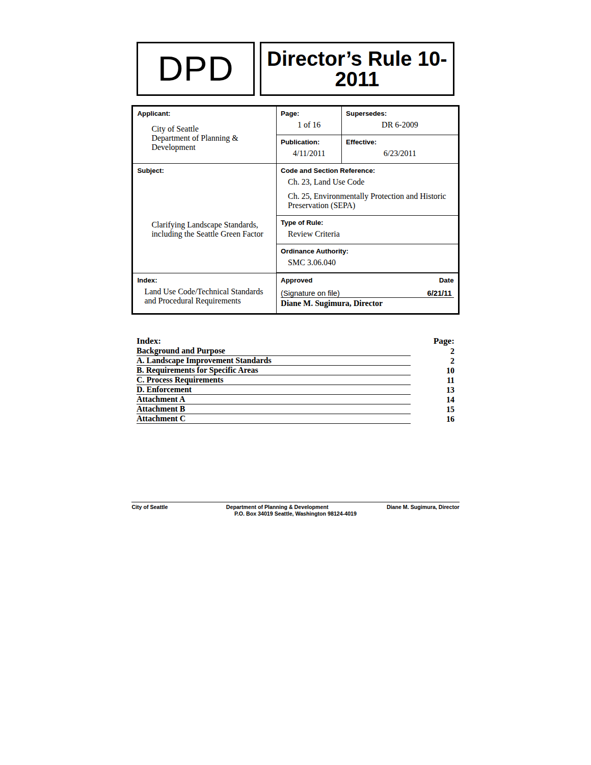DPD
Director’s Rule 10-2011
| Applicant: City of Seattle Department of Planning & Development | Page: 1 of 16 | Supersedes: DR 6-2009 |
| Publication: 4/11/2011 | Effective: 6/23/2011 |
| Subject: Clarifying Landscape Standards, including the Seattle Green Factor | Code and Section Reference: Ch. 23, Land Use Code Ch. 25, Environmentally Protection and Historic Preservation (SEPA) |
| Type of Rule: Review Criteria |
| Ordinance Authority: SMC 3.06.040 |
| Index: Land Use Code/Technical Standards and Procedural Requirements | Approved Date (Signature on file) 6/21/11 Diane M. Sugimura, Director |
| Index: | Page: |
| Background and Purpose | 2 |
| A. Landscape Improvement Standards | 2 |
| B. Requirements for Specific Areas | 10 |
| C. Process Requirements | 11 |
| D. Enforcement | 13 |
| Attachment A | 14 |
| Attachment B | 15 |
| Attachment C | 16 |
City of Seattle Department of Planning & Development Diane M. Sugimura, Director
P.O. Box 34019 Seattle, Washington 98124-4019